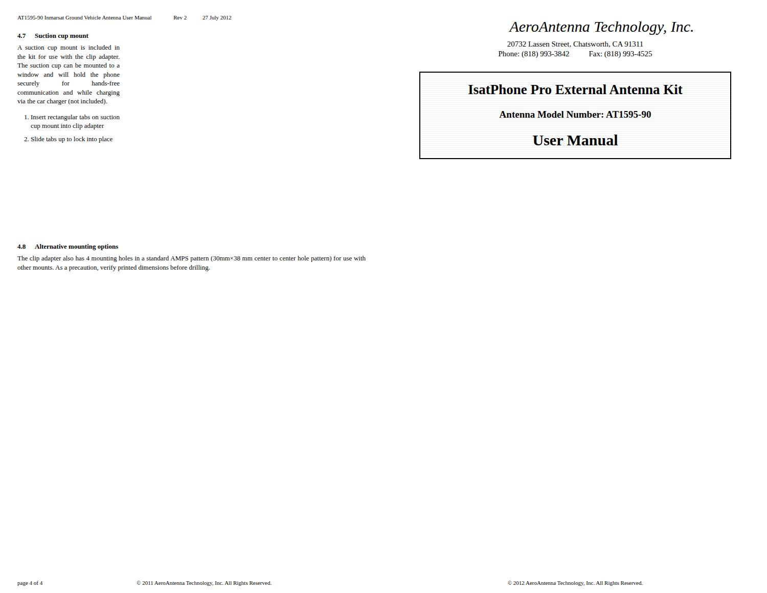AT1595-90 Inmarsat Ground Vehicle Antenna User Manual Rev 2 27 July 2012
4.7 Suction cup mount
A suction cup mount is included in the kit for use with the clip adapter. The suction cup can be mounted to a window and will hold the phone securely for hands-free communication and while charging via the car charger (not included).
Insert rectangular tabs on suction cup mount into clip adapter
Slide tabs up to lock into place
4.8 Alternative mounting options
The clip adapter also has 4 mounting holes in a standard AMPS pattern (30mm×38 mm center to center hole pattern) for use with other mounts. As a precaution, verify printed dimensions before drilling.
page 4 of 4
© 2011 AeroAntenna Technology, Inc. All Rights Reserved.
AeroAntenna Technology, Inc.
20732 Lassen Street, Chatsworth, CA 91311
Phone: (818) 993-3842 Fax: (818) 993-4525
IsatPhone Pro External Antenna Kit
Antenna Model Number: AT1595-90
User Manual
© 2012 AeroAntenna Technology, Inc. All Rights Reserved.